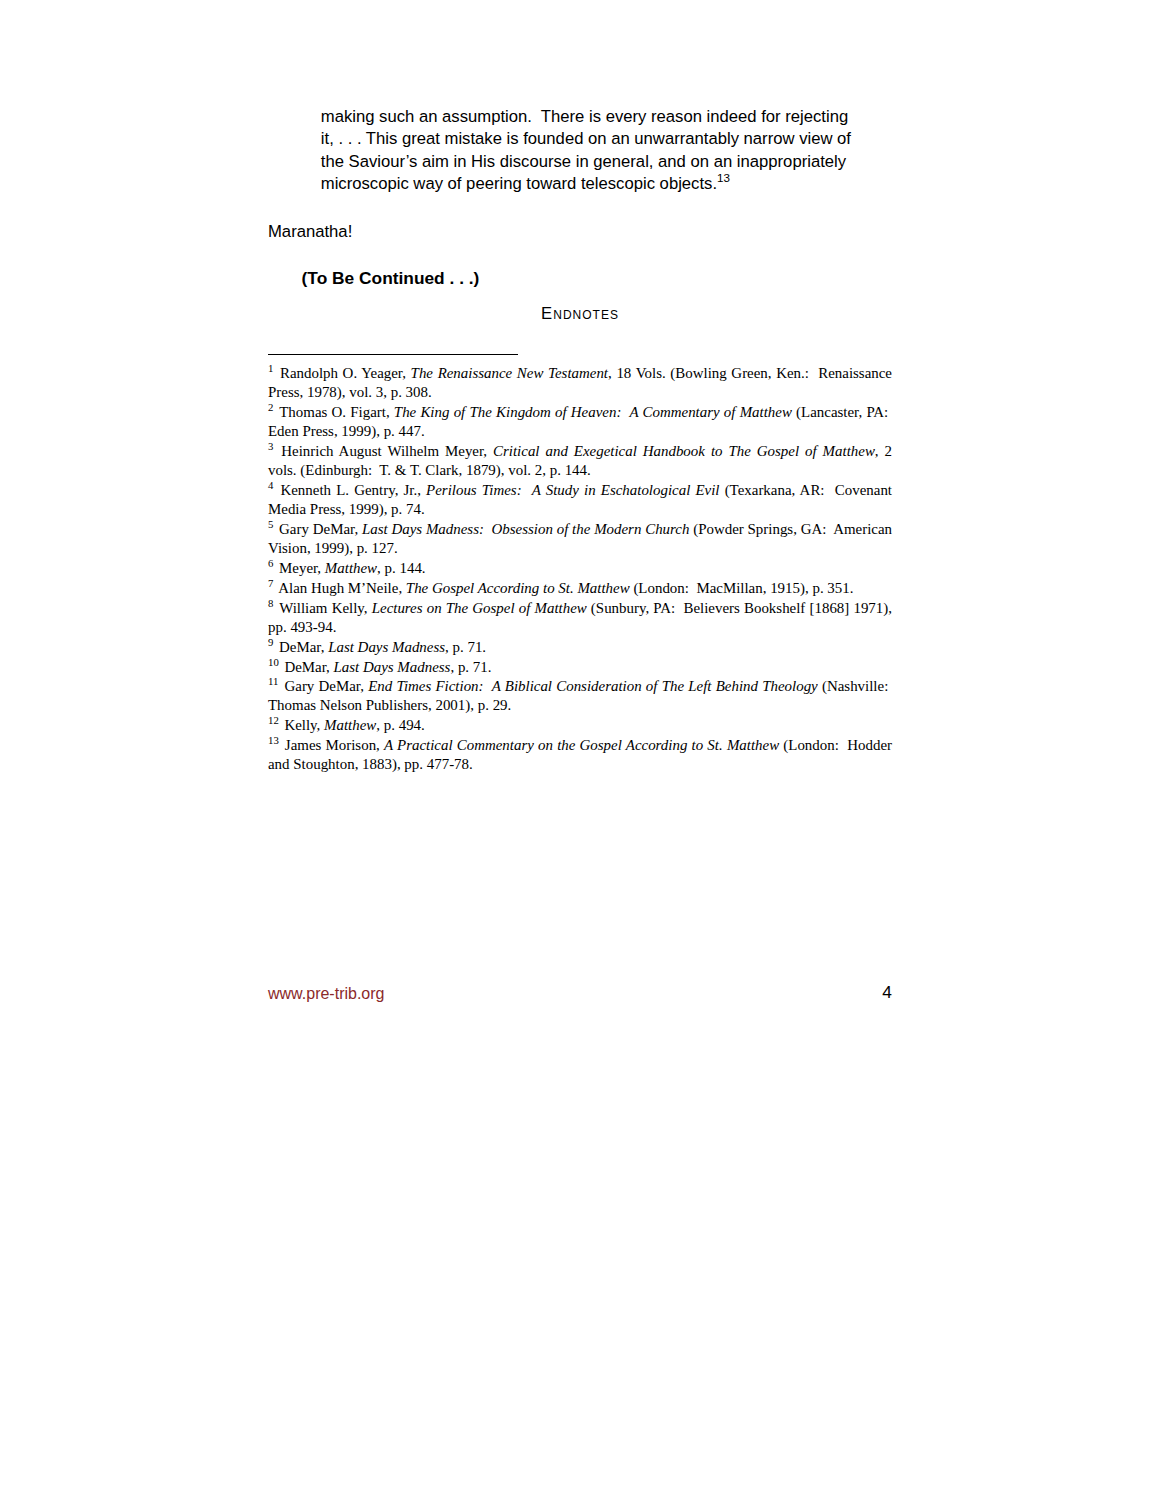making such an assumption. There is every reason indeed for rejecting it, . . . This great mistake is founded on an unwarrantably narrow view of the Saviour’s aim in His discourse in general, and on an inappropriately microscopic way of peering toward telescopic objects.13
Maranatha!
(To Be Continued . . .)
Endnotes
1 Randolph O. Yeager, The Renaissance New Testament, 18 Vols. (Bowling Green, Ken.: Renaissance Press, 1978), vol. 3, p. 308.
2 Thomas O. Figart, The King of The Kingdom of Heaven: A Commentary of Matthew (Lancaster, PA: Eden Press, 1999), p. 447.
3 Heinrich August Wilhelm Meyer, Critical and Exegetical Handbook to The Gospel of Matthew, 2 vols. (Edinburgh: T. & T. Clark, 1879), vol. 2, p. 144.
4 Kenneth L. Gentry, Jr., Perilous Times: A Study in Eschatological Evil (Texarkana, AR: Covenant Media Press, 1999), p. 74.
5 Gary DeMar, Last Days Madness: Obsession of the Modern Church (Powder Springs, GA: American Vision, 1999), p. 127.
6 Meyer, Matthew, p. 144.
7 Alan Hugh M’Neile, The Gospel According to St. Matthew (London: MacMillan, 1915), p. 351.
8 William Kelly, Lectures on The Gospel of Matthew (Sunbury, PA: Believers Bookshelf [1868] 1971), pp. 493-94.
9 DeMar, Last Days Madness, p. 71.
10 DeMar, Last Days Madness, p. 71.
11 Gary DeMar, End Times Fiction: A Biblical Consideration of The Left Behind Theology (Nashville: Thomas Nelson Publishers, 2001), p. 29.
12 Kelly, Matthew, p. 494.
13 James Morison, A Practical Commentary on the Gospel According to St. Matthew (London: Hodder and Stoughton, 1883), pp. 477-78.
www.pre-trib.org 4